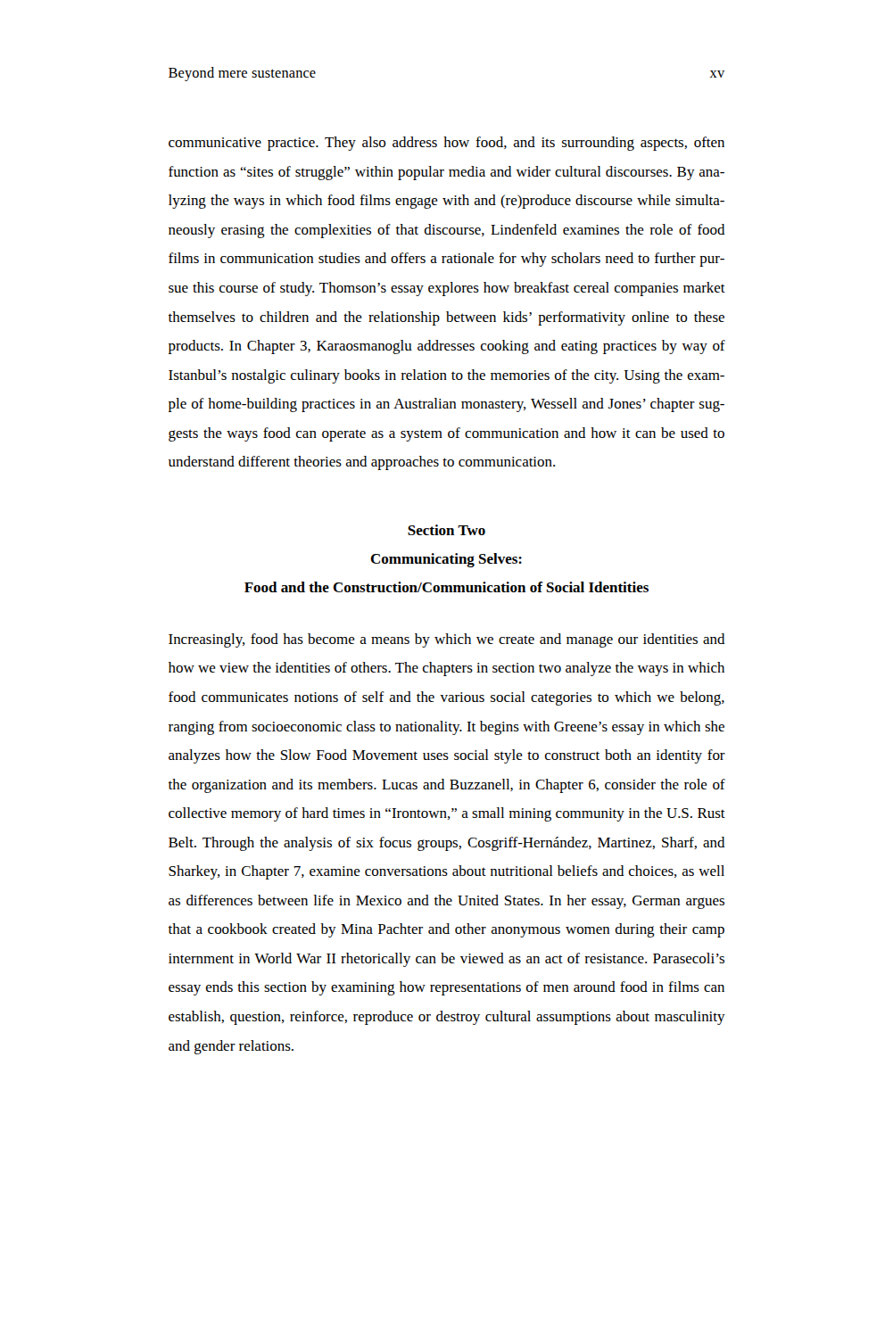Beyond mere sustenance xv
communicative practice. They also address how food, and its surrounding aspects, often function as “sites of struggle” within popular media and wider cultural discourses. By analyzing the ways in which food films engage with and (re)produce discourse while simultaneously erasing the complexities of that discourse, Lindenfeld examines the role of food films in communication studies and offers a rationale for why scholars need to further pursue this course of study. Thomson’s essay explores how breakfast cereal companies market themselves to children and the relationship between kids’ performativity online to these products. In Chapter 3, Karaosmanoglu addresses cooking and eating practices by way of Istanbul’s nostalgic culinary books in relation to the memories of the city. Using the example of home-building practices in an Australian monastery, Wessell and Jones’ chapter suggests the ways food can operate as a system of communication and how it can be used to understand different theories and approaches to communication.
Section Two Communicating Selves: Food and the Construction/Communication of Social Identities
Increasingly, food has become a means by which we create and manage our identities and how we view the identities of others. The chapters in section two analyze the ways in which food communicates notions of self and the various social categories to which we belong, ranging from socioeconomic class to nationality. It begins with Greene’s essay in which she analyzes how the Slow Food Movement uses social style to construct both an identity for the organization and its members. Lucas and Buzzanell, in Chapter 6, consider the role of collective memory of hard times in “Irontown,” a small mining community in the U.S. Rust Belt. Through the analysis of six focus groups, Cosgriff-Hernández, Martinez, Sharf, and Sharkey, in Chapter 7, examine conversations about nutritional beliefs and choices, as well as differences between life in Mexico and the United States. In her essay, German argues that a cookbook created by Mina Pachter and other anonymous women during their camp internment in World War II rhetorically can be viewed as an act of resistance. Parasecoli’s essay ends this section by examining how representations of men around food in films can establish, question, reinforce, reproduce or destroy cultural assumptions about masculinity and gender relations.